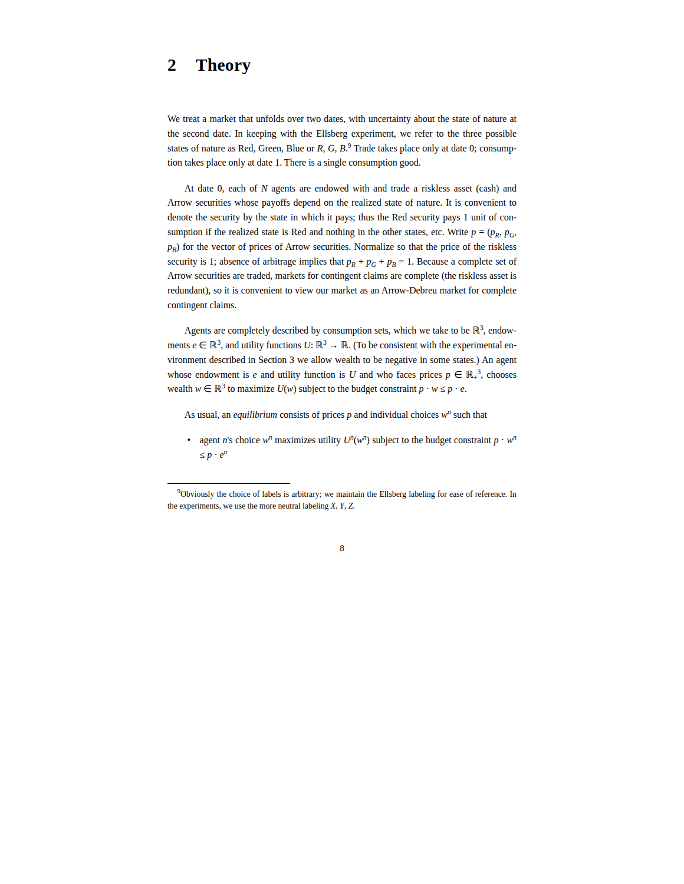2 Theory
We treat a market that unfolds over two dates, with uncertainty about the state of nature at the second date. In keeping with the Ellsberg experiment, we refer to the three possible states of nature as Red, Green, Blue or R, G, B.9 Trade takes place only at date 0; consumption takes place only at date 1. There is a single consumption good.
At date 0, each of N agents are endowed with and trade a riskless asset (cash) and Arrow securities whose payoffs depend on the realized state of nature. It is convenient to denote the security by the state in which it pays; thus the Red security pays 1 unit of consumption if the realized state is Red and nothing in the other states, etc. Write p = (pR, pG, pB) for the vector of prices of Arrow securities. Normalize so that the price of the riskless security is 1; absence of arbitrage implies that pR + pG + pB = 1. Because a complete set of Arrow securities are traded, markets for contingent claims are complete (the riskless asset is redundant), so it is convenient to view our market as an Arrow-Debreu market for complete contingent claims.
Agents are completely described by consumption sets, which we take to be ℝ3, endowments e ∈ ℝ3, and utility functions U: ℝ3 → ℝ. (To be consistent with the experimental environment described in Section 3 we allow wealth to be negative in some states.) An agent whose endowment is e and utility function is U and who faces prices p ∈ ℝ+3, chooses wealth w ∈ ℝ3 to maximize U(w) subject to the budget constraint p · w ≤ p · e.
As usual, an equilibrium consists of prices p and individual choices wn such that
agent n's choice wn maximizes utility Un(wn) subject to the budget constraint p · wn ≤ p · en
9Obviously the choice of labels is arbitrary; we maintain the Ellsberg labeling for ease of reference. In the experiments, we use the more neutral labeling X, Y, Z.
8